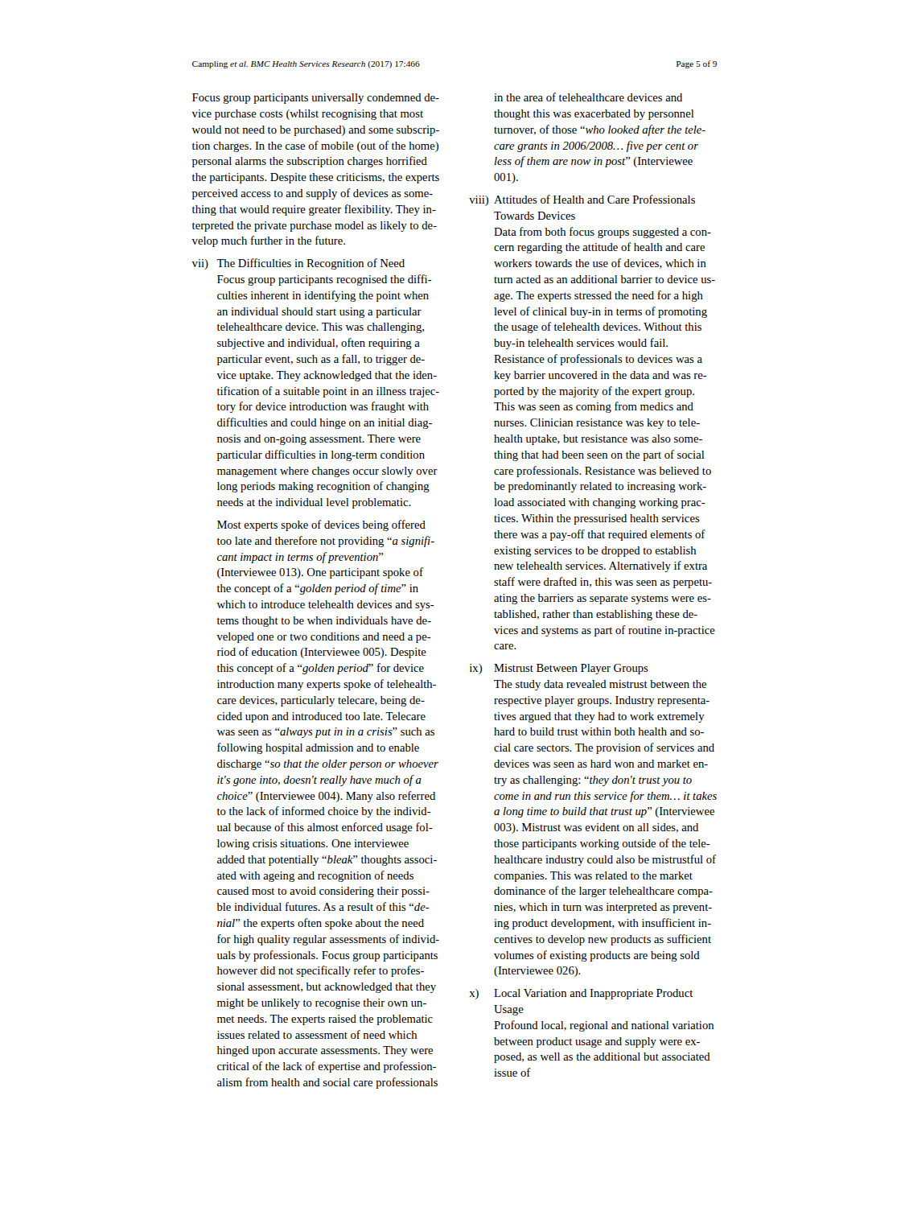Campling et al. BMC Health Services Research (2017) 17:466 Page 5 of 9
Focus group participants universally condemned device purchase costs (whilst recognising that most would not need to be purchased) and some subscription charges. In the case of mobile (out of the home) personal alarms the subscription charges horrified the participants. Despite these criticisms, the experts perceived access to and supply of devices as something that would require greater flexibility. They interpreted the private purchase model as likely to develop much further in the future.
vii) The Difficulties in Recognition of Need
Focus group participants recognised the difficulties inherent in identifying the point when an individual should start using a particular telehealthcare device. This was challenging, subjective and individual, often requiring a particular event, such as a fall, to trigger device uptake. They acknowledged that the identification of a suitable point in an illness trajectory for device introduction was fraught with difficulties and could hinge on an initial diagnosis and on-going assessment. There were particular difficulties in long-term condition management where changes occur slowly over long periods making recognition of changing needs at the individual level problematic.
Most experts spoke of devices being offered too late and therefore not providing “a significant impact in terms of prevention” (Interviewee 013). One participant spoke of the concept of a “golden period of time” in which to introduce telehealth devices and systems thought to be when individuals have developed one or two conditions and need a period of education (Interviewee 005). Despite this concept of a “golden period” for device introduction many experts spoke of telehealthcare devices, particularly telecare, being decided upon and introduced too late. Telecare was seen as “always put in in a crisis” such as following hospital admission and to enable discharge “so that the older person or whoever it's gone into, doesn't really have much of a choice” (Interviewee 004). Many also referred to the lack of informed choice by the individual because of this almost enforced usage following crisis situations. One interviewee added that potentially “bleak” thoughts associated with ageing and recognition of needs caused most to avoid considering their possible individual futures. As a result of this “denial” the experts often spoke about the need for high quality regular assessments of individuals by professionals. Focus group participants however did not specifically refer to professional assessment, but acknowledged that they might be unlikely to recognise their own unmet needs. The experts raised the problematic issues related to assessment of need which hinged upon accurate assessments. They were critical of the lack of expertise and professionalism from health and social care professionals in the area of telehealthcare devices and thought this was exacerbated by personnel turnover, of those “who looked after the telecare grants in 2006/2008… five per cent or less of them are now in post” (Interviewee 001).
viii) Attitudes of Health and Care Professionals Towards Devices
Data from both focus groups suggested a concern regarding the attitude of health and care workers towards the use of devices, which in turn acted as an additional barrier to device usage. The experts stressed the need for a high level of clinical buy-in in terms of promoting the usage of telehealth devices. Without this buy-in telehealth services would fail. Resistance of professionals to devices was a key barrier uncovered in the data and was reported by the majority of the expert group. This was seen as coming from medics and nurses. Clinician resistance was key to telehealth uptake, but resistance was also something that had been seen on the part of social care professionals. Resistance was believed to be predominantly related to increasing workload associated with changing working practices. Within the pressurised health services there was a pay-off that required elements of existing services to be dropped to establish new telehealth services. Alternatively if extra staff were drafted in, this was seen as perpetuating the barriers as separate systems were established, rather than establishing these devices and systems as part of routine in-practice care.
ix) Mistrust Between Player Groups
The study data revealed mistrust between the respective player groups. Industry representatives argued that they had to work extremely hard to build trust within both health and social care sectors. The provision of services and devices was seen as hard won and market entry as challenging: “they don't trust you to come in and run this service for them… it takes a long time to build that trust up” (Interviewee 003). Mistrust was evident on all sides, and those participants working outside of the telehealthcare industry could also be mistrustful of companies. This was related to the market dominance of the larger telehealthcare companies, which in turn was interpreted as preventing product development, with insufficient incentives to develop new products as sufficient volumes of existing products are being sold (Interviewee 026).
x) Local Variation and Inappropriate Product Usage
Profound local, regional and national variation between product usage and supply were exposed, as well as the additional but associated issue of